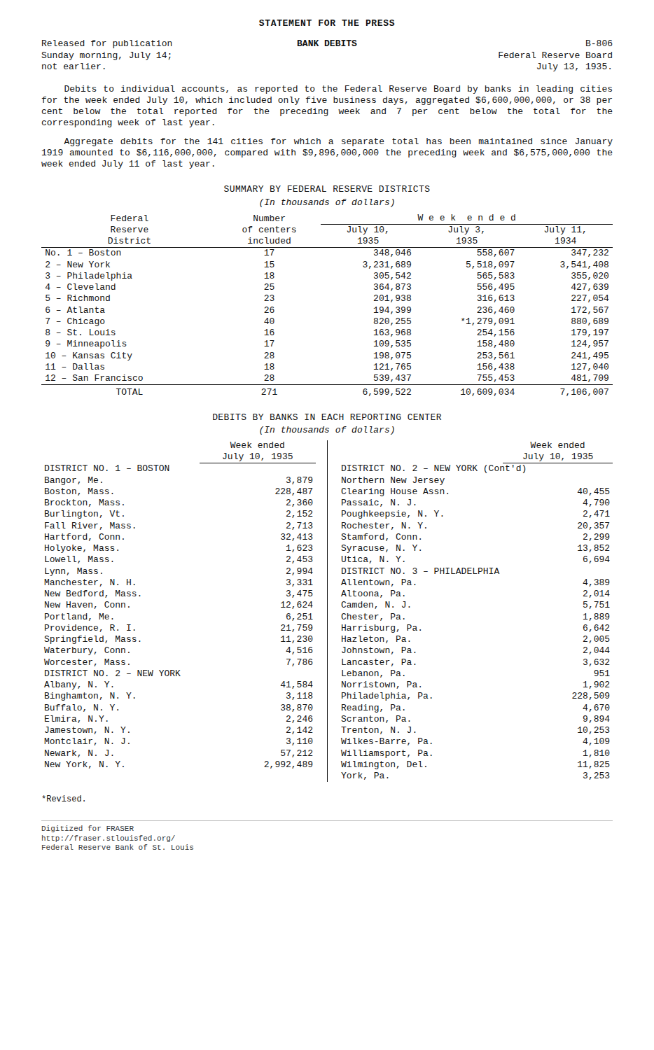STATEMENT FOR THE PRESS
| Released for publication Sunday morning, July 14; not earlier. | BANK DEBITS | B-806 Federal Reserve Board July 13, 1935. |
Debits to individual accounts, as reported to the Federal Reserve Board by banks in leading cities for the week ended July 10, which included only five business days, aggregated $6,600,000,000, or 38 per cent below the total reported for the preceding week and 7 per cent below the total for the corresponding week of last year.
Aggregate debits for the 141 cities for which a separate total has been maintained since January 1919 amounted to $6,116,000,000, compared with $9,896,000,000 the preceding week and $6,575,000,000 the week ended July 11 of last year.
Summary by Federal Reserve Districts
(In thousands of dollars)
| Federal Reserve District | Number of centers included | W e e k e n d e d |
| --- | --- | --- |
| July 10, 1935 | July 3, 1935 | July 11, 1934 |
| No. 1 – Boston | 17 | 348,046 | 558,607 | 347,232 |
| 2 – New York | 15 | 3,231,689 | 5,518,097 | 3,541,408 |
| 3 – Philadelphia | 18 | 305,542 | 565,583 | 355,020 |
| 4 – Cleveland | 25 | 364,873 | 556,495 | 427,639 |
| 5 – Richmond | 23 | 201,938 | 316,613 | 227,054 |
| 6 – Atlanta | 26 | 194,399 | 236,460 | 172,567 |
| 7 – Chicago | 40 | 820,255 | *1,279,091 | 880,689 |
| 8 – St. Louis | 16 | 163,968 | 254,156 | 179,197 |
| 9 – Minneapolis | 17 | 109,535 | 158,480 | 124,957 |
| 10 – Kansas City | 28 | 198,075 | 253,561 | 241,495 |
| 11 – Dallas | 18 | 121,765 | 156,438 | 127,040 |
| 12 – San Francisco | 28 | 539,437 | 755,453 | 481,709 |
| TOTAL | 271 | 6,599,522 | 10,609,034 | 7,106,007 |
Debits by Banks in Each Reporting Center
(In thousands of dollars)
| / / Week ended July 10, 1935 / / DISTRICT NO. 1 – BOSTON / / Bangor, Me. / 3,879 / / Boston, Mass. / 228,487 / / Brockton, Mass. / 2,360 / / Burlington, Vt. / 2,152 / / Fall River, Mass. / 2,713 / / Hartford, Conn. / 32,413 / / Holyoke, Mass. / 1,623 / / Lowell, Mass. / 2,453 / / Lynn, Mass. / 2,994 / / Manchester, N. H. / 3,331 / / New Bedford, Mass. / 3,475 / / New Haven, Conn. / 12,624 / / Portland, Me. / 6,251 / / Providence, R. I. / 21,759 / / Springfield, Mass. / 11,230 / / Waterbury, Conn. / 4,516 / / Worcester, Mass. / 7,786 / / DISTRICT NO. 2 – NEW YORK / / Albany, N. Y. / 41,584 / / Binghamton, N. Y. / 3,118 / / Buffalo, N. Y. / 38,870 / / Elmira, N.Y. / 2,246 / / Jamestown, N. Y. / 2,142 / / Montclair, N. J. / 3,110 / / Newark, N. J. / 57,212 / / New York, N. Y. / 2,992,489 / | / / Week ended July 10, 1935 / / DISTRICT NO. 2 – NEW YORK (Cont'd) / / Northern New Jersey / / / Clearing House Assn. / 40,455 / / Passaic, N. J. / 4,790 / / Poughkeepsie, N. Y. / 2,471 / / Rochester, N. Y. / 20,357 / / Stamford, Conn. / 2,299 / / Syracuse, N. Y. / 13,852 / / Utica, N. Y. / 6,694 / / DISTRICT NO. 3 – PHILADELPHIA / / Allentown, Pa. / 4,389 / / Altoona, Pa. / 2,014 / / Camden, N. J. / 5,751 / / Chester, Pa. / 1,889 / / Harrisburg, Pa. / 6,642 / / Hazleton, Pa. / 2,005 / / Johnstown, Pa. / 2,044 / / Lancaster, Pa. / 3,632 / / Lebanon, Pa. / 951 / / Norristown, Pa. / 1,902 / / Philadelphia, Pa. / 228,509 / / Reading, Pa. / 4,670 / / Scranton, Pa. / 9,894 / / Trenton, N. J. / 10,253 / / Wilkes-Barre, Pa. / 4,109 / / Williamsport, Pa. / 1,810 / / Wilmington, Del. / 11,825 / / York, Pa. / 3,253 / |
*Revised.
Digitized for FRASER
http://fraser.stlouisfed.org/
Federal Reserve Bank of St. Louis